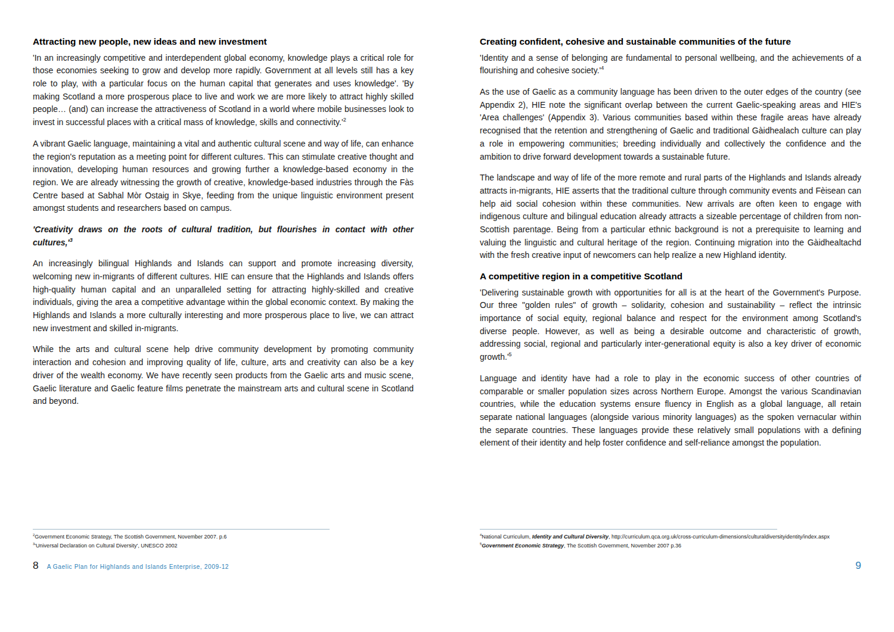Attracting new people, new ideas and new investment
'In an increasingly competitive and interdependent global economy, knowledge plays a critical role for those economies seeking to grow and develop more rapidly. Government at all levels still has a key role to play, with a particular focus on the human capital that generates and uses knowledge'. 'By making Scotland a more prosperous place to live and work we are more likely to attract highly skilled people… (and) can increase the attractiveness of Scotland in a world where mobile businesses look to invest in successful places with a critical mass of knowledge, skills and connectivity.'2
A vibrant Gaelic language, maintaining a vital and authentic cultural scene and way of life, can enhance the region's reputation as a meeting point for different cultures. This can stimulate creative thought and innovation, developing human resources and growing further a knowledge-based economy in the region. We are already witnessing the growth of creative, knowledge-based industries through the Fàs Centre based at Sabhal Mòr Ostaig in Skye, feeding from the unique linguistic environment present amongst students and researchers based on campus.
'Creativity draws on the roots of cultural tradition, but flourishes in contact with other cultures,'3
An increasingly bilingual Highlands and Islands can support and promote increasing diversity, welcoming new in-migrants of different cultures. HIE can ensure that the Highlands and Islands offers high-quality human capital and an unparalleled setting for attracting highly-skilled and creative individuals, giving the area a competitive advantage within the global economic context. By making the Highlands and Islands a more culturally interesting and more prosperous place to live, we can attract new investment and skilled in-migrants.
While the arts and cultural scene help drive community development by promoting community interaction and cohesion and improving quality of life, culture, arts and creativity can also be a key driver of the wealth economy. We have recently seen products from the Gaelic arts and music scene, Gaelic literature and Gaelic feature films penetrate the mainstream arts and cultural scene in Scotland and beyond.
2Government Economic Strategy, The Scottish Government, November 2007. p.6
3'Universal Declaration on Cultural Diversity', UNESCO 2002
8 A Gaelic Plan for Highlands and Islands Enterprise, 2009-12
Creating confident, cohesive and sustainable communities of the future
'Identity and a sense of belonging are fundamental to personal wellbeing, and the achievements of a flourishing and cohesive society.'4
As the use of Gaelic as a community language has been driven to the outer edges of the country (see Appendix 2), HIE note the significant overlap between the current Gaelic-speaking areas and HIE's 'Area challenges' (Appendix 3). Various communities based within these fragile areas have already recognised that the retention and strengthening of Gaelic and traditional Gàidhealach culture can play a role in empowering communities; breeding individually and collectively the confidence and the ambition to drive forward development towards a sustainable future.
The landscape and way of life of the more remote and rural parts of the Highlands and Islands already attracts in-migrants, HIE asserts that the traditional culture through community events and Fèisean can help aid social cohesion within these communities. New arrivals are often keen to engage with indigenous culture and bilingual education already attracts a sizeable percentage of children from non-Scottish parentage. Being from a particular ethnic background is not a prerequisite to learning and valuing the linguistic and cultural heritage of the region. Continuing migration into the Gàidhealtachd with the fresh creative input of newcomers can help realize a new Highland identity.
A competitive region in a competitive Scotland
'Delivering sustainable growth with opportunities for all is at the heart of the Government's Purpose. Our three "golden rules" of growth – solidarity, cohesion and sustainability – reflect the intrinsic importance of social equity, regional balance and respect for the environment among Scotland's diverse people. However, as well as being a desirable outcome and characteristic of growth, addressing social, regional and particularly inter-generational equity is also a key driver of economic growth.'5
Language and identity have had a role to play in the economic success of other countries of comparable or smaller population sizes across Northern Europe. Amongst the various Scandinavian countries, while the education systems ensure fluency in English as a global language, all retain separate national languages (alongside various minority languages) as the spoken vernacular within the separate countries. These languages provide these relatively small populations with a defining element of their identity and help foster confidence and self-reliance amongst the population.
4National Curriculum, Identity and Cultural Diversity, http://curriculum.qca.org.uk/cross-curriculum-dimensions/culturaldiversityidentity/index.aspx
5Government Economic Strategy, The Scottish Government, November 2007 p.36
9